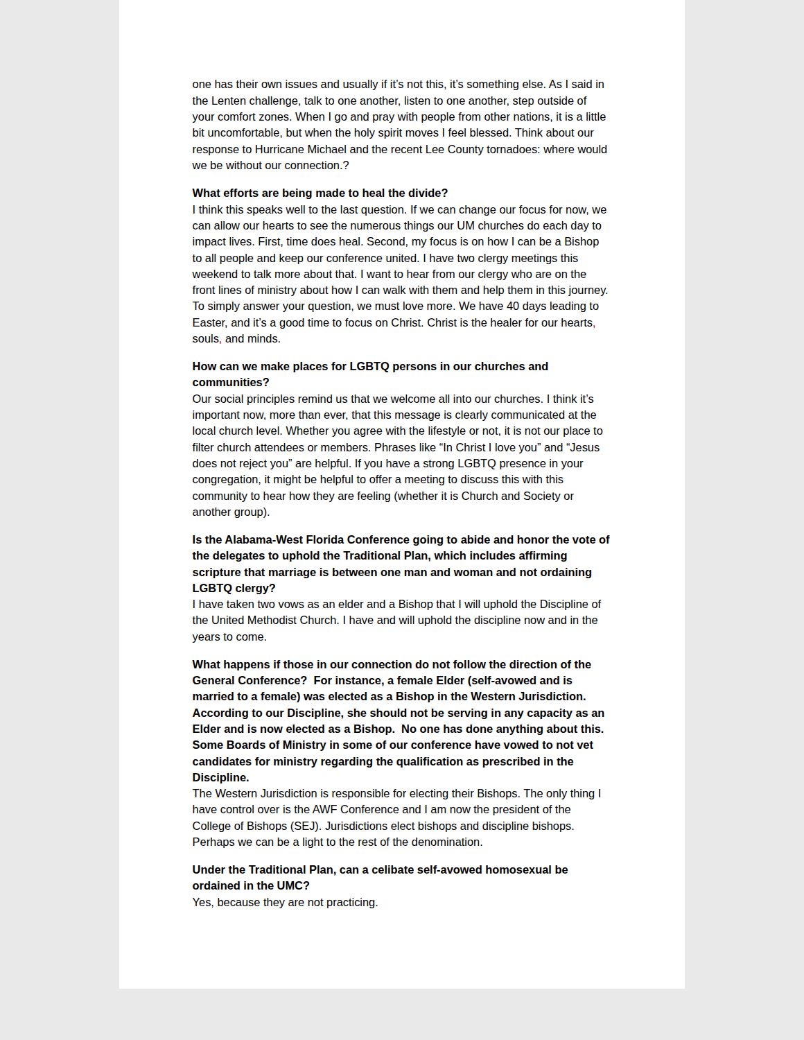one has their own issues and usually if it’s not this, it’s something else. As I said in the Lenten challenge, talk to one another, listen to one another, step outside of your comfort zones. When I go and pray with people from other nations, it is a little bit uncomfortable, but when the holy spirit moves I feel blessed. Think about our response to Hurricane Michael and the recent Lee County tornadoes: where would we be without our connection.?
What efforts are being made to heal the divide?
I think this speaks well to the last question. If we can change our focus for now, we can allow our hearts to see the numerous things our UM churches do each day to impact lives. First, time does heal. Second, my focus is on how I can be a Bishop to all people and keep our conference united. I have two clergy meetings this weekend to talk more about that. I want to hear from our clergy who are on the front lines of ministry about how I can walk with them and help them in this journey. To simply answer your question, we must love more. We have 40 days leading to Easter, and it’s a good time to focus on Christ. Christ is the healer for our hearts, souls, and minds.
How can we make places for LGBTQ persons in our churches and communities?
Our social principles remind us that we welcome all into our churches. I think it’s important now, more than ever, that this message is clearly communicated at the local church level. Whether you agree with the lifestyle or not, it is not our place to filter church attendees or members. Phrases like “In Christ I love you” and “Jesus does not reject you” are helpful. If you have a strong LGBTQ presence in your congregation, it might be helpful to offer a meeting to discuss this with this community to hear how they are feeling (whether it is Church and Society or another group).
Is the Alabama-West Florida Conference going to abide and honor the vote of the delegates to uphold the Traditional Plan, which includes affirming scripture that marriage is between one man and woman and not ordaining LGBTQ clergy?
I have taken two vows as an elder and a Bishop that I will uphold the Discipline of the United Methodist Church. I have and will uphold the discipline now and in the years to come.
What happens if those in our connection do not follow the direction of the General Conference? For instance, a female Elder (self-avowed and is married to a female) was elected as a Bishop in the Western Jurisdiction. According to our Discipline, she should not be serving in any capacity as an Elder and is now elected as a Bishop. No one has done anything about this. Some Boards of Ministry in some of our conference have vowed to not vet candidates for ministry regarding the qualification as prescribed in the Discipline.
The Western Jurisdiction is responsible for electing their Bishops. The only thing I have control over is the AWF Conference and I am now the president of the College of Bishops (SEJ). Jurisdictions elect bishops and discipline bishops. Perhaps we can be a light to the rest of the denomination.
Under the Traditional Plan, can a celibate self-avowed homosexual be ordained in the UMC?
Yes, because they are not practicing.